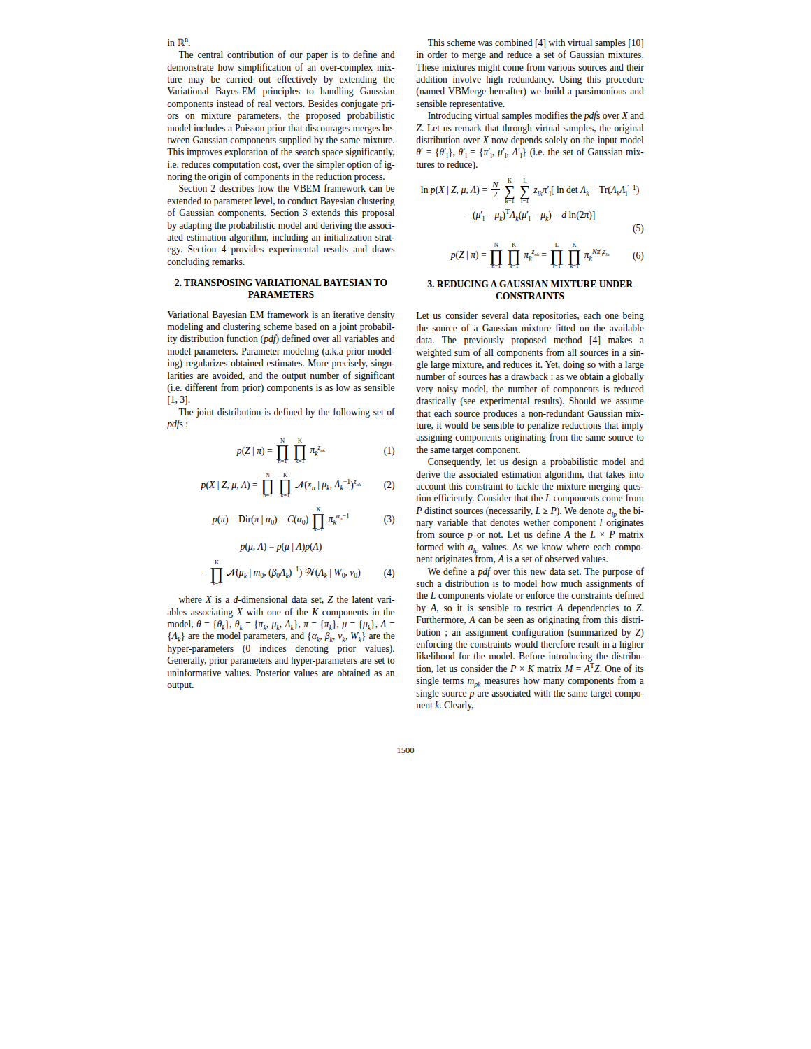in ℝn.
The central contribution of our paper is to define and demonstrate how simplification of an over-complex mixture may be carried out effectively by extending the Variational Bayes-EM principles to handling Gaussian components instead of real vectors. Besides conjugate priors on mixture parameters, the proposed probabilistic model includes a Poisson prior that discourages merges between Gaussian components supplied by the same mixture. This improves exploration of the search space significantly, i.e. reduces computation cost, over the simpler option of ignoring the origin of components in the reduction process.
Section 2 describes how the VBEM framework can be extended to parameter level, to conduct Bayesian clustering of Gaussian components. Section 3 extends this proposal by adapting the probabilistic model and deriving the associated estimation algorithm, including an initialization strategy. Section 4 provides experimental results and draws concluding remarks.
2. Transposing Variational Bayesian to Parameters
Variational Bayesian EM framework is an iterative density modeling and clustering scheme based on a joint probability distribution function (pdf) defined over all variables and model parameters. Parameter modeling (a.k.a prior modeling) regularizes obtained estimates. More precisely, singularities are avoided, and the output number of significant (i.e. different from prior) components is as low as sensible [1, 3].
The joint distribution is defined by the following set of pdfs :
p(Z | π) = N∏n=1 K∏k=1 πkznk (1)
p(X | Z, μ, Λ) = N∏n=1 K∏k=1 𝒩(xn | μk, Λk−1)znk (2)
p(π) = Dir(π | α0) = C(α0) K∏k=1 πkα0−1 (3)
p(μ, Λ) = p(μ | Λ)p(Λ)
= K∏k=1 𝒩(μk | m0, (β0Λk)−1) 𝒲(Λk | W0, ν0) (4)
where X is a d-dimensional data set, Z the latent variables associating X with one of the K components in the model, θ = {θk}, θk = {πk, μk, Λk}, π = {πk}, μ = {μk}, Λ = {Λk} are the model parameters, and {αk, βk, νk, Wk} are the hyper-parameters (0 indices denoting prior values). Generally, prior parameters and hyper-parameters are set to uninformative values. Posterior values are obtained as an output.
This scheme was combined [4] with virtual samples [10] in order to merge and reduce a set of Gaussian mixtures. These mixtures might come from various sources and their addition involve high redundancy. Using this procedure (named VBMerge hereafter) we build a parsimonious and sensible representative.
Introducing virtual samples modifies the pdfs over X and Z. Let us remark that through virtual samples, the original distribution over X now depends solely on the input model θ′ = {θ′l}, θ′l = {π′l, μ′l, Λ′l} (i.e. the set of Gaussian mixtures to reduce).
ln p(X | Z, μ, Λ) = N 2 K∑k=1 L∑l=1 zlk π′l[ ln det Λk − Tr(Λk Λl′−1) − (μ′l − μk)TΛk(μ′l − μk) − d ln(2π)]
(5)
p(Z | π) = N∏n=1 K∏k=1 πkznk = L∏l=1 K∏k=1 πkNπ′lzlk (6)
3. Reducing a Gaussian Mixture Under Constraints
Let us consider several data repositories, each one being the source of a Gaussian mixture fitted on the available data. The previously proposed method [4] makes a weighted sum of all components from all sources in a single large mixture, and reduces it. Yet, doing so with a large number of sources has a drawback : as we obtain a globally very noisy model, the number of components is reduced drastically (see experimental results). Should we assume that each source produces a non-redundant Gaussian mixture, it would be sensible to penalize reductions that imply assigning components originating from the same source to the same target component.
Consequently, let us design a probabilistic model and derive the associated estimation algorithm, that takes into account this constraint to tackle the mixture merging question efficiently. Consider that the L components come from P distinct sources (necessarily, L ≥ P). We denote alp the binary variable that denotes wether component l originates from source p or not. Let us define A the L × P matrix formed with alp values. As we know where each component originates from, A is a set of observed values.
We define a pdf over this new data set. The purpose of such a distribution is to model how much assignments of the L components violate or enforce the constraints defined by A, so it is sensible to restrict A dependencies to Z. Furthermore, A can be seen as originating from this distribution ; an assignment configuration (summarized by Z) enforcing the constraints would therefore result in a higher likelihood for the model. Before introducing the distribution, let us consider the P × K matrix M = ATZ. One of its single terms mpk measures how many components from a single source p are associated with the same target component k. Clearly,
1500